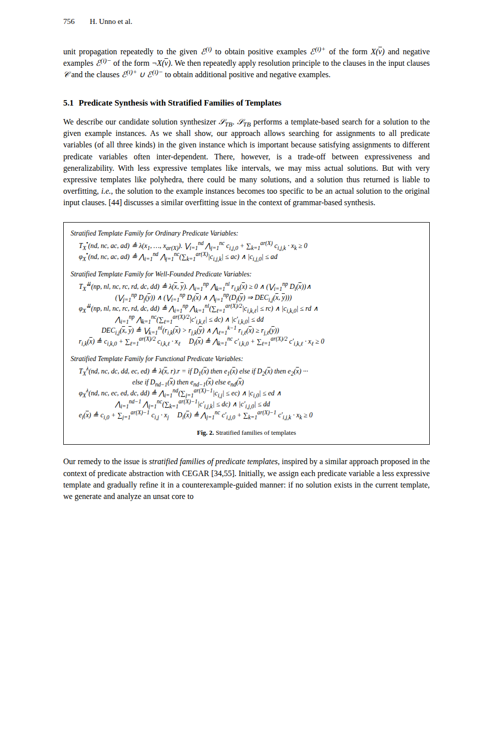756 H. Unno et al.
unit propagation repeatedly to the given ℰ(i) to obtain positive examples ℰ(i)+ of the form X(v) and negative examples ℰ(i)− of the form ¬X(v). We then repeatedly apply resolution principle to the clauses in the input clauses 𝒞 and the clauses ℰ(i)+ ∪ ℰ(i)− to obtain additional positive and negative examples.
5.1 Predicate Synthesis with Stratified Families of Templates
We describe our candidate solution synthesizer 𝒮TB. 𝒮TB performs a template-based search for a solution to the given example instances. As we shall show, our approach allows searching for assignments to all predicate variables (of all three kinds) in the given instance which is important because satisfying assignments to different predicate variables often inter-dependent. There, however, is a trade-off between expressiveness and generalizability. With less expressive templates like intervals, we may miss actual solutions. But with very expressive templates like polyhedra, there could be many solutions, and a solution thus returned is liable to overfitting, i.e., the solution to the example instances becomes too specific to be an actual solution to the original input clauses. [44] discusses a similar overfitting issue in the context of grammar-based synthesis.
Stratified Template Family for Ordinary Predicate Variables:
TX•(nd, nc, ac, ad) ≜ λ(x1, …, xar(X)). ⋁i=1nd ⋀j=1nc ci,j,0 + ∑k=1ar(X) ci,j,k · xk ≥ 0
φX•(nd, nc, ac, ad) ≜ ⋀i=1nd ⋀j=1nc(∑k=1ar(X)|ci,j,k| ≤ ac) ∧ |ci,j,0| ≤ ad
Stratified Template Family for Well-Founded Predicate Variables:
TX⇊(np, nl, nc, rc, rd, dc, dd) ≜ λ(x, y). ⋀i=1np ⋀k=1nl ri,k(x) ≥ 0 ∧ (⋁i=1np Di(x))∧
(⋁j=1np Dj(y)) ∧ (⋁i=1np Di(x) ∧ ⋀j=1np(Dj(y) ⇒ DECi,j(x, y)))
φX⇊(np, nl, nc, rc, rd, dc, dd) ≜ ⋀i=1np ⋀k=1nl(∑ℓ=1ar(X)/2|ci,k,ℓ| ≤ rc) ∧ |ci,k,0| ≤ rd ∧
⋀i=1np ⋀k=1nc(∑ℓ=1ar(X)/2|c′i,k,ℓ| ≤ dc) ∧ |c′i,k,0| ≤ dd
DECi,j(x, y) ≜ ⋁k=1nl(ri,k(x) > rj,k(y) ∧ ⋀ℓ=1k−1 ri,ℓ(x) ≥ rj,ℓ(y))
ri,k(x) ≜ ci,k,0 + ∑ℓ=1ar(X)/2 ci,k,ℓ · xℓ Di(x) ≜ ⋀k=1nc c′i,k,0 + ∑ℓ=1ar(X)/2 c′i,k,ℓ · xℓ ≥ 0
Stratified Template Family for Functional Predicate Variables:
TXλ(nd, nc, dc, dd, ec, ed) ≜ λ(x, r).r = if D1(x) then e1(x) else if D2(x) then e2(x) ···
else if Dnd−1(x) then end−1(x) else end(x)
φXλ(nd, nc, ec, ed, dc, dd) ≜ ⋀i=1nd(∑j=1ar(X)−1|ci,j| ≤ ec) ∧ |ci,0| ≤ ed ∧
⋀i=1nd−1 ⋀j=1nc(∑k=1ar(X)−1|c′i,j,k| ≤ dc) ∧ |c′i,j,0| ≤ dd
ei(x) ≜ ci,0 + ∑j=1ar(X)−1 ci,j · xj Di(x) ≜ ⋀j=1nc c′i,j,0 + ∑k=1ar(X)−1 c′i,j,k · xk ≥ 0
Fig. 2. Stratified families of templates
Our remedy to the issue is stratified families of predicate templates, inspired by a similar approach proposed in the context of predicate abstraction with CEGAR [34,55]. Initially, we assign each predicate variable a less expressive template and gradually refine it in a counterexample-guided manner: if no solution exists in the current template, we generate and analyze an unsat core to